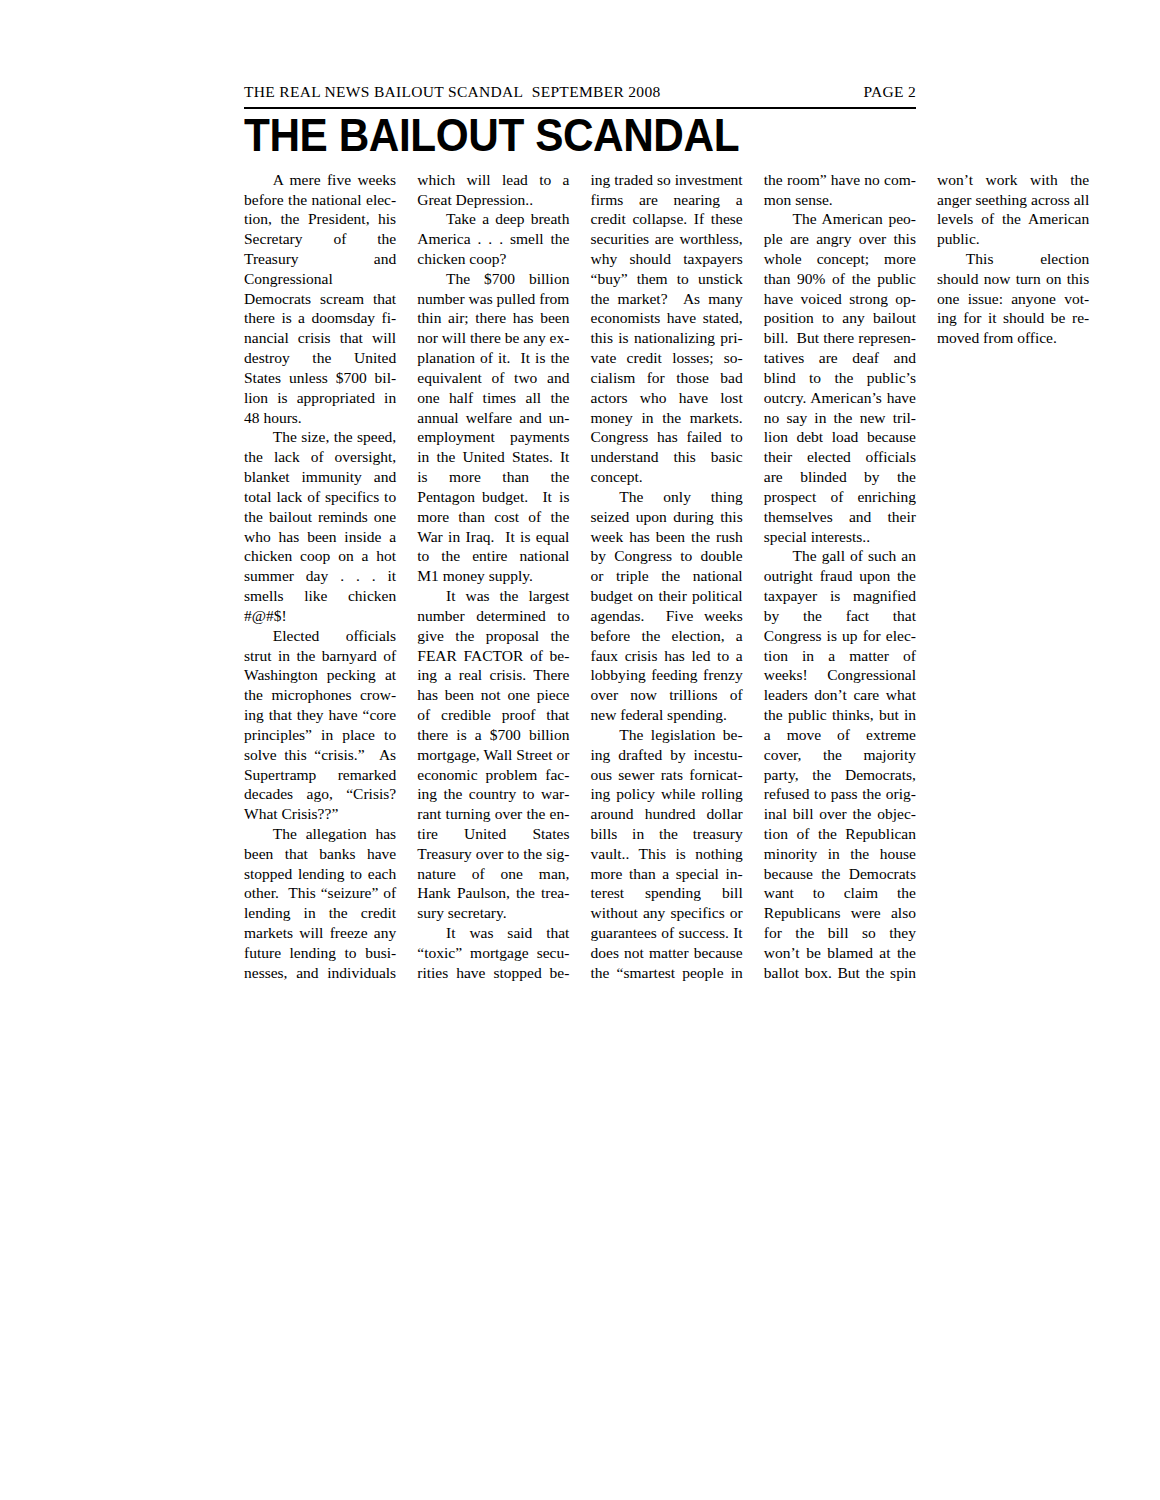The Real News Bailout Scandal September 2008
Page 2
The Bailout Scandal
A mere five weeks before the national election, the President, his Secretary of the Treasury and Congressional Democrats scream that there is a doomsday financial crisis that will destroy the United States unless $700 billion is appropriated in 48 hours.
The size, the speed, the lack of oversight, blanket immunity and total lack of specifics to the bailout reminds one who has been inside a chicken coop on a hot summer day . . . it smells like chicken #@#$!
Elected officials strut in the barnyard of Washington pecking at the microphones crowing that they have “core principles” in place to solve this “crisis.” As Supertramp remarked decades ago, “Crisis? What Crisis??”
The allegation has been that banks have stopped lending to each other. This “seizure” of lending in the credit markets will freeze any future lending to businesses, and individuals which will lead to a Great Depression..
Take a deep breath America . . . smell the chicken coop?
The $700 billion number was pulled from thin air; there has been nor will there be any explanation of it. It is the equivalent of two and one half times all the annual welfare and unemployment payments in the United States. It is more than the Pentagon budget. It is more than cost of the War in Iraq. It is equal to the entire national M1 money supply.
It was the largest number determined to give the proposal the FEAR FACTOR of being a real crisis. There has been not one piece of credible proof that there is a $700 billion mortgage, Wall Street or economic problem facing the country to warrant turning over the entire United States Treasury over to the signature of one man, Hank Paulson, the treasury secretary.
It was said that “toxic” mortgage securities have stopped being traded so investment firms are nearing a credit collapse. If these securities are worthless, why should taxpayers “buy” them to unstick the market? As many economists have stated, this is nationalizing private credit losses; socialism for those bad actors who have lost money in the markets. Congress has failed to understand this basic concept.
The only thing seized upon during this week has been the rush by Congress to double or triple the national budget on their political agendas. Five weeks before the election, a faux crisis has led to a lobbying feeding frenzy over now trillions of new federal spending.
The legislation being drafted by incestuous sewer rats fornicating policy while rolling around hundred dollar bills in the treasury vault.. This is nothing more than a special interest spending bill without any specifics or guarantees of success. It does not matter because the “smartest people in the room” have no common sense.
The American people are angry over this whole concept; more than 90% of the public have voiced strong opposition to any bailout bill. But there representatives are deaf and blind to the public’s outcry. American’s have no say in the new trillion debt load because their elected officials are blinded by the prospect of enriching themselves and their special interests..
The gall of such an outright fraud upon the taxpayer is magnified by the fact that Congress is up for election in a matter of weeks! Congressional leaders don’t care what the public thinks, but in a move of extreme cover, the majority party, the Democrats, refused to pass the original bill over the objection of the Republican minority in the house because the Democrats want to claim the Republicans were also for the bill so they won’t be blamed at the ballot box. But the spin won’t work with the anger seething across all levels of the American public.
This election should now turn on this one issue: anyone voting for it should be removed from office.